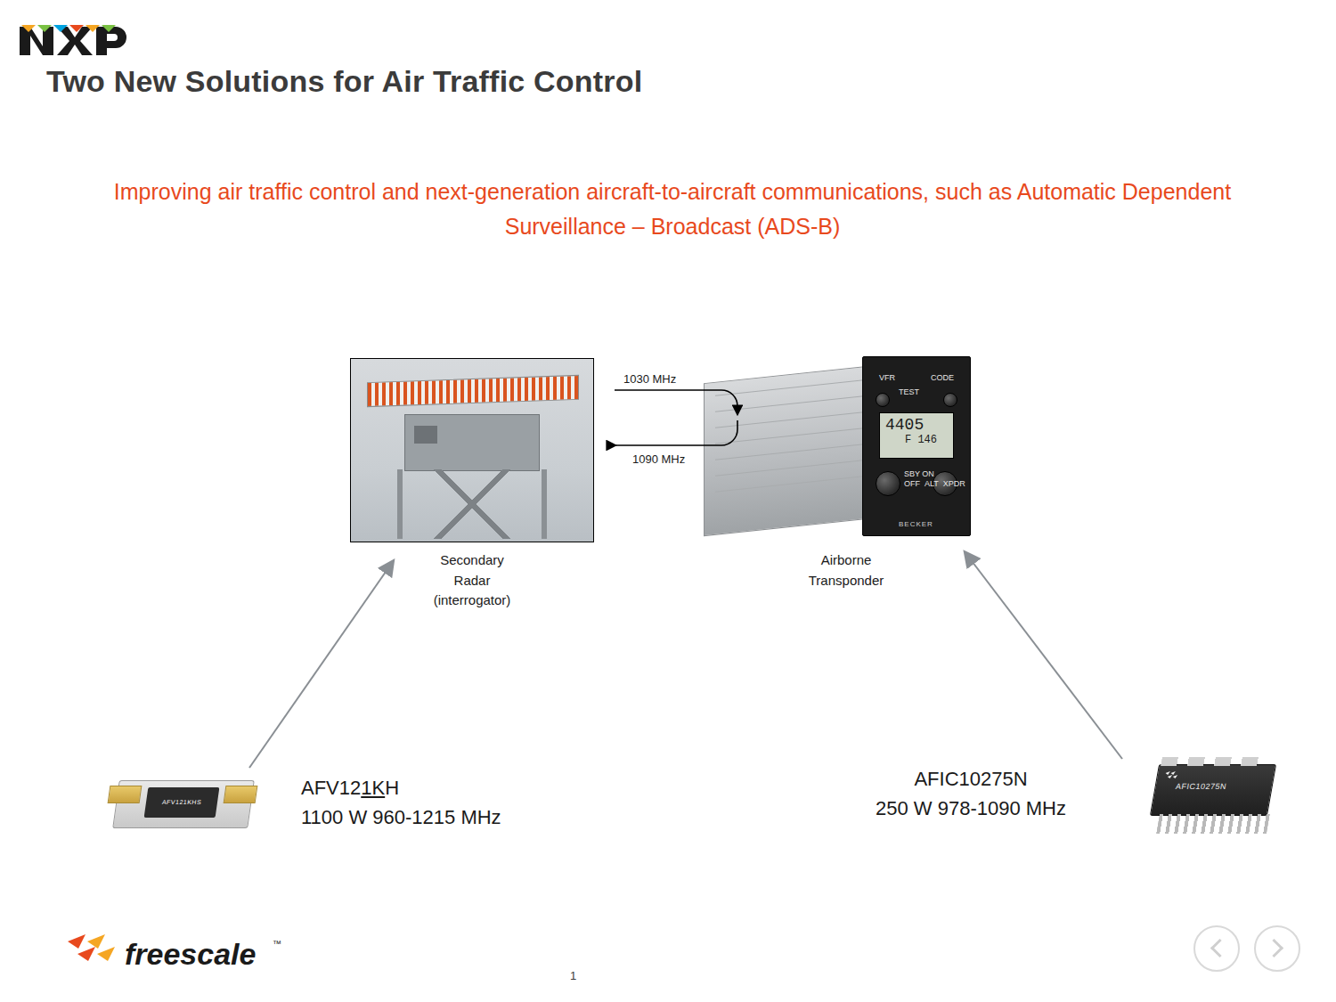Two New Solutions for Air Traffic Control
Improving air traffic control and next-generation aircraft-to-aircraft communications, such as Automatic Dependent Surveillance – Broadcast (ADS-B)
Secondary
Radar
(interrogator)
VFR CODE
TEST
4405
F 146
SBY ON
OFF ALT XPDR
BECKER
Airborne
Transponder
1030 MHz
1090 MHz
AFV121KHS
AFV121KH
1100 W 960-1215 MHz
AFIC10275N
AFIC10275N
250 W 978-1090 MHz
freescale ™
1